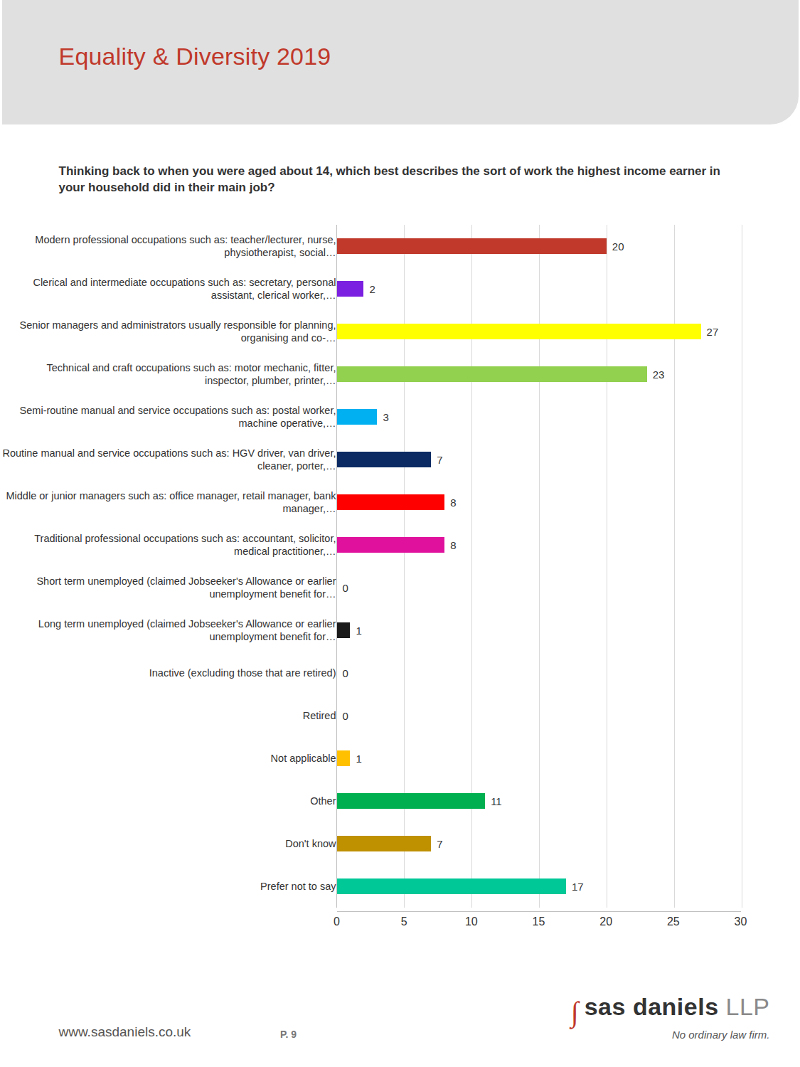Equality & Diversity 2019
Thinking back to when you were aged about 14, which best describes the sort of work the highest income earner in your household did in their main job?
| Modern professional occupations such as: teacher/lecturer, nurse, physiotherapist, social… | 20 |
| Clerical and intermediate occupations such as: secretary, personal assistant, clerical worker,… | 2 |
| Senior managers and administrators usually responsible for planning, organising and co-… | 27 |
| Technical and craft occupations such as: motor mechanic, fitter, inspector, plumber, printer,… | 23 |
| Semi-routine manual and service occupations such as: postal worker, machine operative,… | 3 |
| Routine manual and service occupations such as: HGV driver, van driver, cleaner, porter,… | 7 |
| Middle or junior managers such as: office manager, retail manager, bank manager,… | 8 |
| Traditional professional occupations such as: accountant, solicitor, medical practitioner,… | 8 |
| Short term unemployed (claimed Jobseeker's Allowance or earlier unemployment benefit for… | 0 |
| Long term unemployed (claimed Jobseeker's Allowance or earlier unemployment benefit for… | 1 |
| Inactive (excluding those that are retired) | 0 |
| Retired | 0 |
| Not applicable | 1 |
| Other | 11 |
| Don't know | 7 |
| Prefer not to say | 17 |
| | 0 5 10 15 20 25 30 |
www.sasdaniels.co.uk
P. 9
∫sas daniels LLP
No ordinary law firm.